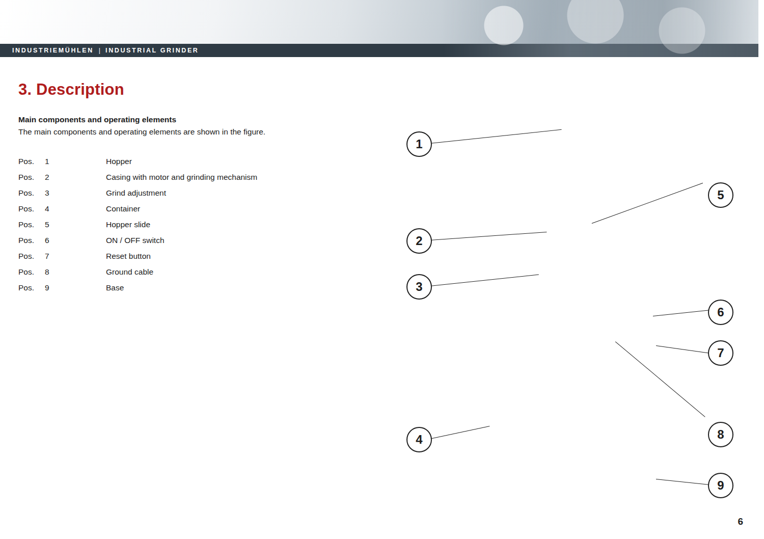INDUSTRIEMÜHLEN|INDUSTRIAL GRINDER
3. Description
Main components and operating elements
The main components and operating elements are shown in the figure.
| Pos. | 1 | Hopper |
| Pos. | 2 | Casing with motor and grinding mechanism |
| Pos. | 3 | Grind adjustment |
| Pos. | 4 | Container |
| Pos. | 5 | Hopper slide |
| Pos. | 6 | ON / OFF switch |
| Pos. | 7 | Reset button |
| Pos. | 8 | Ground cable |
| Pos. | 9 | Base |
1
2
3
4
5
6
7
8
9
6